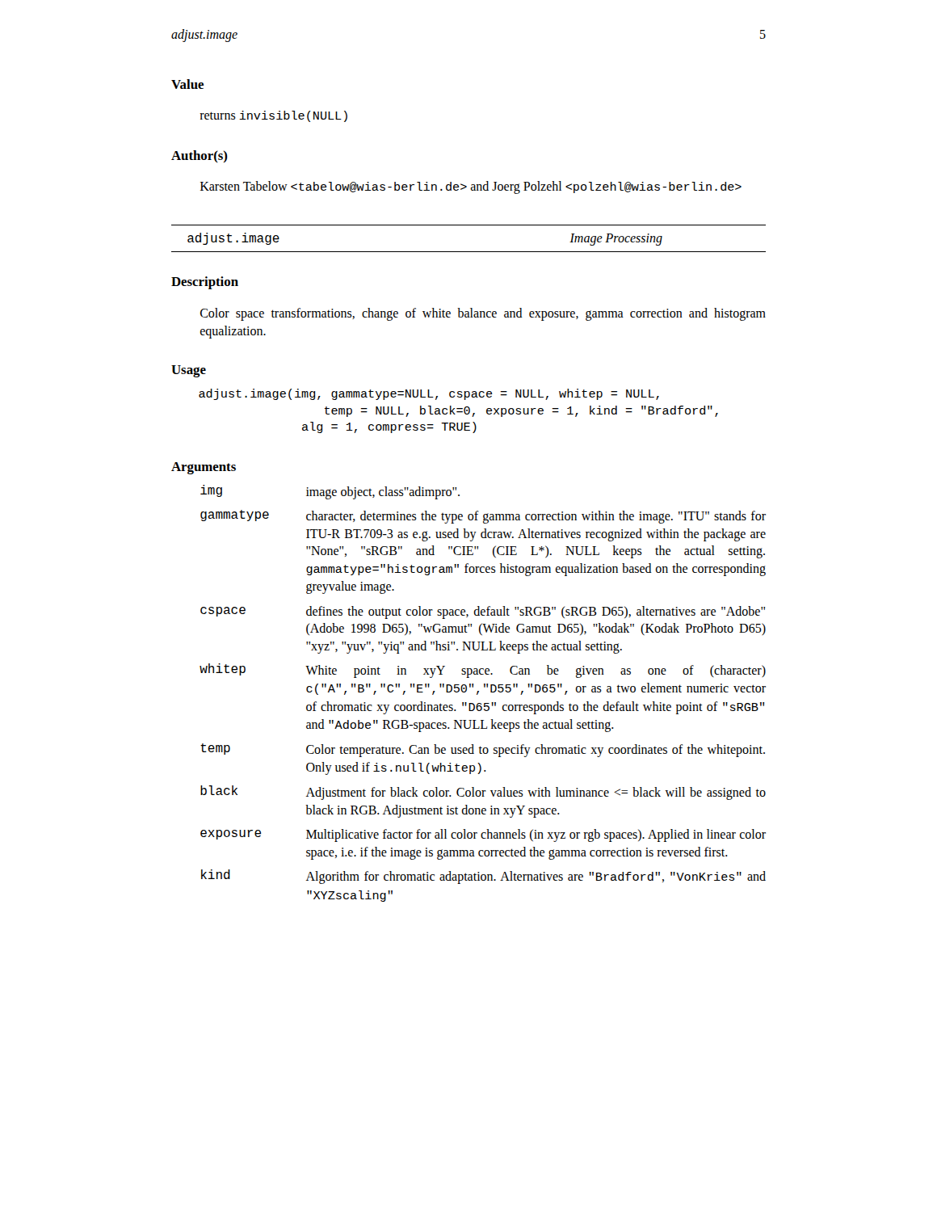adjust.image 5
Value
returns invisible(NULL)
Author(s)
Karsten Tabelow <tabelow@wias-berlin.de> and Joerg Polzehl <polzehl@wias-berlin.de>
adjust.image Image Processing
Description
Color space transformations, change of white balance and exposure, gamma correction and histogram equalization.
Usage
adjust.image(img, gammatype=NULL, cspace = NULL, whitep = NULL,
                 temp = NULL, black=0, exposure = 1, kind = "Bradford",
              alg = 1, compress= TRUE)
Arguments
img
image object, class"adimpro".
gammatype
character, determines the type of gamma correction within the image. "ITU" stands for ITU-R BT.709-3 as e.g. used by dcraw. Alternatives recognized within the package are "None", "sRGB" and "CIE" (CIE L*). NULL keeps the actual setting. gammatype="histogram" forces histogram equalization based on the corresponding greyvalue image.
cspace
defines the output color space, default "sRGB" (sRGB D65), alternatives are "Adobe" (Adobe 1998 D65), "wGamut" (Wide Gamut D65), "kodak" (Kodak ProPhoto D65) "xyz", "yuv", "yiq" and "hsi". NULL keeps the actual setting.
whitep
White point in xyY space. Can be given as one of (character) c("A","B","C","E","D50","D55","D65", or as a two element numeric vector of chromatic xy coordinates. "D65" corresponds to the default white point of "sRGB" and "Adobe" RGB-spaces. NULL keeps the actual setting.
temp
Color temperature. Can be used to specify chromatic xy coordinates of the whitepoint. Only used if is.null(whitep).
black
Adjustment for black color. Color values with luminance <= black will be assigned to black in RGB. Adjustment ist done in xyY space.
exposure
Multiplicative factor for all color channels (in xyz or rgb spaces). Applied in linear color space, i.e. if the image is gamma corrected the gamma correction is reversed first.
kind
Algorithm for chromatic adaptation. Alternatives are "Bradford", "VonKries" and "XYZscaling"